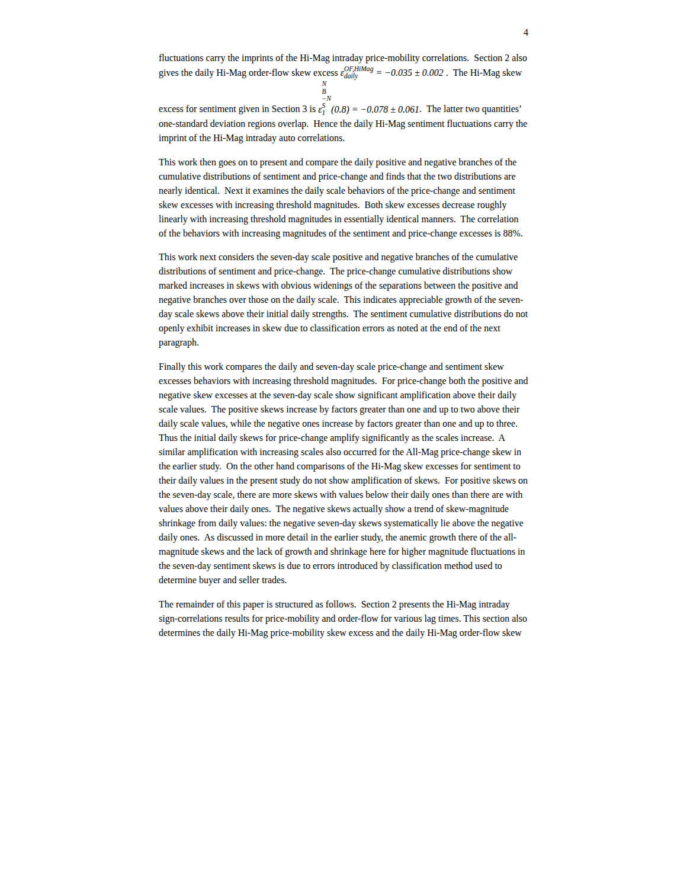4
fluctuations carry the imprints of the Hi-Mag intraday price-mobility correlations. Section 2 also gives the daily Hi-Mag order-flow skew excess εOF,HiMagdaily = −0.035 ± 0.002 . The Hi-Mag skew excess for sentiment given in Section 3 is εNB−NS1(0.8) = −0.078 ± 0.061. The latter two quantities’ one-standard deviation regions overlap. Hence the daily Hi-Mag sentiment fluctuations carry the imprint of the Hi-Mag intraday auto correlations.
This work then goes on to present and compare the daily positive and negative branches of the cumulative distributions of sentiment and price-change and finds that the two distributions are nearly identical. Next it examines the daily scale behaviors of the price-change and sentiment skew excesses with increasing threshold magnitudes. Both skew excesses decrease roughly linearly with increasing threshold magnitudes in essentially identical manners. The correlation of the behaviors with increasing magnitudes of the sentiment and price-change excesses is 88%.
This work next considers the seven-day scale positive and negative branches of the cumulative distributions of sentiment and price-change. The price-change cumulative distributions show marked increases in skews with obvious widenings of the separations between the positive and negative branches over those on the daily scale. This indicates appreciable growth of the seven-day scale skews above their initial daily strengths. The sentiment cumulative distributions do not openly exhibit increases in skew due to classification errors as noted at the end of the next paragraph.
Finally this work compares the daily and seven-day scale price-change and sentiment skew excesses behaviors with increasing threshold magnitudes. For price-change both the positive and negative skew excesses at the seven-day scale show significant amplification above their daily scale values. The positive skews increase by factors greater than one and up to two above their daily scale values, while the negative ones increase by factors greater than one and up to three. Thus the initial daily skews for price-change amplify significantly as the scales increase. A similar amplification with increasing scales also occurred for the All-Mag price-change skew in the earlier study. On the other hand comparisons of the Hi-Mag skew excesses for sentiment to their daily values in the present study do not show amplification of skews. For positive skews on the seven-day scale, there are more skews with values below their daily ones than there are with values above their daily ones. The negative skews actually show a trend of skew-magnitude shrinkage from daily values: the negative seven-day skews systematically lie above the negative daily ones. As discussed in more detail in the earlier study, the anemic growth there of the all-magnitude skews and the lack of growth and shrinkage here for higher magnitude fluctuations in the seven-day sentiment skews is due to errors introduced by classification method used to determine buyer and seller trades.
The remainder of this paper is structured as follows. Section 2 presents the Hi-Mag intraday sign-correlations results for price-mobility and order-flow for various lag times. This section also determines the daily Hi-Mag price-mobility skew excess and the daily Hi-Mag order-flow skew